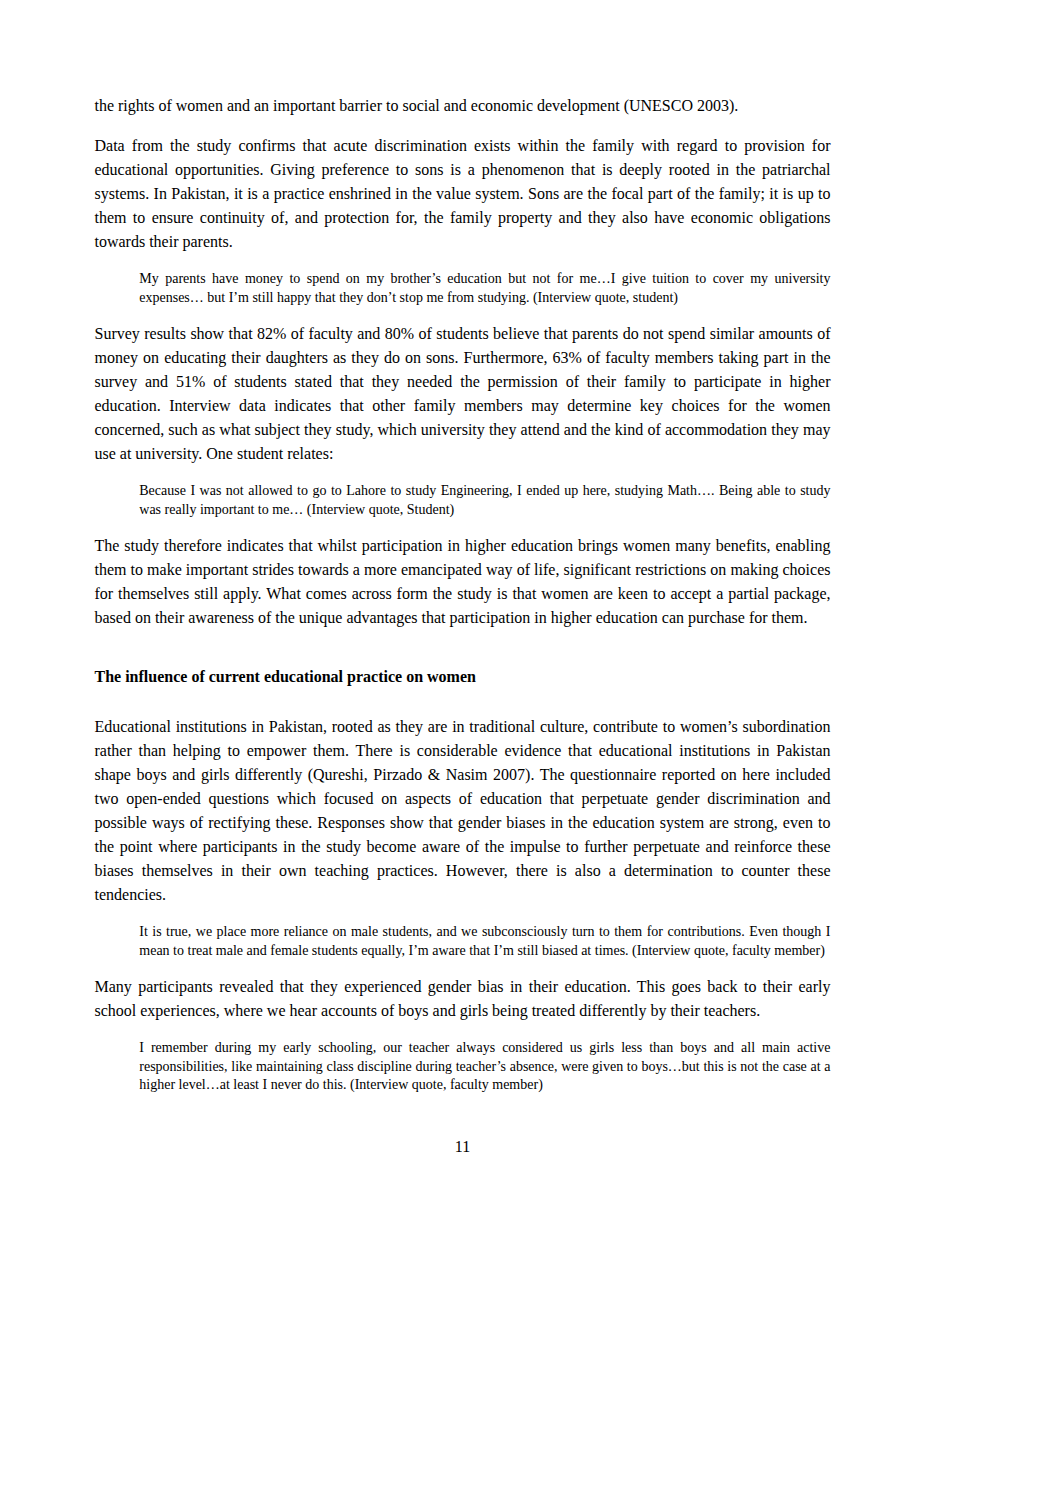the rights of women and an important barrier to social and economic development (UNESCO 2003).
Data from the study confirms that acute discrimination exists within the family with regard to provision for educational opportunities. Giving preference to sons is a phenomenon that is deeply rooted in the patriarchal systems. In Pakistan, it is a practice enshrined in the value system. Sons are the focal part of the family; it is up to them to ensure continuity of, and protection for, the family property and they also have economic obligations towards their parents.
My parents have money to spend on my brother’s education but not for me…I give tuition to cover my university expenses… but I’m still happy that they don’t stop me from studying. (Interview quote, student)
Survey results show that 82% of faculty and 80% of students believe that parents do not spend similar amounts of money on educating their daughters as they do on sons. Furthermore, 63% of faculty members taking part in the survey and 51% of students stated that they needed the permission of their family to participate in higher education. Interview data indicates that other family members may determine key choices for the women concerned, such as what subject they study, which university they attend and the kind of accommodation they may use at university. One student relates:
Because I was not allowed to go to Lahore to study Engineering, I ended up here, studying Math…. Being able to study was really important to me… (Interview quote, Student)
The study therefore indicates that whilst participation in higher education brings women many benefits, enabling them to make important strides towards a more emancipated way of life, significant restrictions on making choices for themselves still apply. What comes across form the study is that women are keen to accept a partial package, based on their awareness of the unique advantages that participation in higher education can purchase for them.
The influence of current educational practice on women
Educational institutions in Pakistan, rooted as they are in traditional culture, contribute to women’s subordination rather than helping to empower them. There is considerable evidence that educational institutions in Pakistan shape boys and girls differently (Qureshi, Pirzado & Nasim 2007). The questionnaire reported on here included two open-ended questions which focused on aspects of education that perpetuate gender discrimination and possible ways of rectifying these. Responses show that gender biases in the education system are strong, even to the point where participants in the study become aware of the impulse to further perpetuate and reinforce these biases themselves in their own teaching practices. However, there is also a determination to counter these tendencies.
It is true, we place more reliance on male students, and we subconsciously turn to them for contributions. Even though I mean to treat male and female students equally, I’m aware that I’m still biased at times. (Interview quote, faculty member)
Many participants revealed that they experienced gender bias in their education. This goes back to their early school experiences, where we hear accounts of boys and girls being treated differently by their teachers.
I remember during my early schooling, our teacher always considered us girls less than boys and all main active responsibilities, like maintaining class discipline during teacher’s absence, were given to boys…but this is not the case at a higher level…at least I never do this. (Interview quote, faculty member)
11